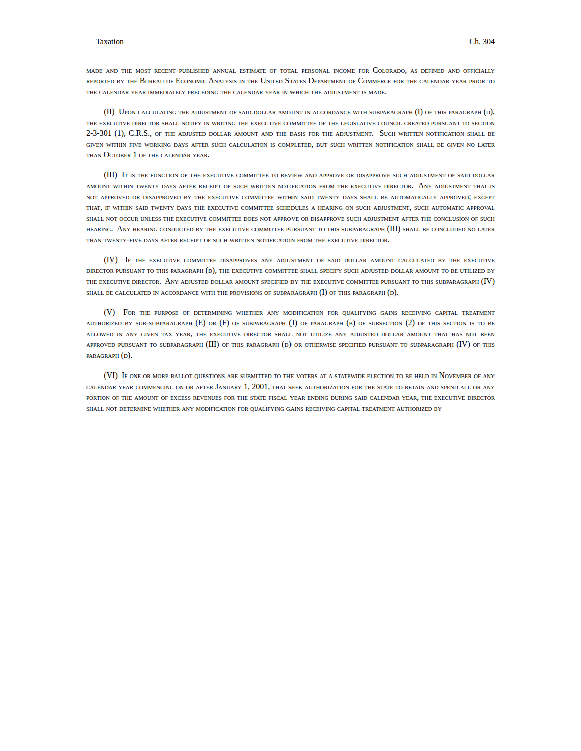Taxation Ch. 304
made and the most recent published annual estimate of total personal income for Colorado, as defined and officially reported by the Bureau of Economic Analysis in the United States Department of Commerce for the calendar year prior to the calendar year immediately preceding the calendar year in which the adjustment is made.
(II) Upon calculating the adjustment of said dollar amount in accordance with subparagraph (I) of this paragraph (d), the executive director shall notify in writing the executive committee of the legislative council created pursuant to section 2-3-301 (1), C.R.S., of the adjusted dollar amount and the basis for the adjustment. Such written notification shall be given within five working days after such calculation is completed, but such written notification shall be given no later than October 1 of the calendar year.
(III) It is the function of the executive committee to review and approve or disapprove such adjustment of said dollar amount within twenty days after receipt of such written notification from the executive director. Any adjustment that is not approved or disapproved by the executive committee within said twenty days shall be automatically approved; except that, if within said twenty days the executive committee schedules a hearing on such adjustment, such automatic approval shall not occur unless the executive committee does not approve or disapprove such adjustment after the conclusion of such hearing. Any hearing conducted by the executive committee pursuant to this subparagraph (III) shall be concluded no later than twenty-five days after receipt of such written notification from the executive director.
(IV) If the executive committee disapproves any adjustment of said dollar amount calculated by the executive director pursuant to this paragraph (d), the executive committee shall specify such adjusted dollar amount to be utilized by the executive director. Any adjusted dollar amount specified by the executive committee pursuant to this subparagraph (IV) shall be calculated in accordance with the provisions of subparagraph (I) of this paragraph (d).
(V) For the purpose of determining whether any modification for qualifying gains receiving capital treatment authorized by sub-subparagraph (E) or (F) of subparagraph (I) of paragraph (b) of subsection (2) of this section is to be allowed in any given tax year, the executive director shall not utilize any adjusted dollar amount that has not been approved pursuant to subparagraph (III) of this paragraph (d) or otherwise specified pursuant to subparagraph (IV) of this paragraph (d).
(VI) If one or more ballot questions are submitted to the voters at a statewide election to be held in November of any calendar year commencing on or after January 1, 2001, that seek authorization for the state to retain and spend all or any portion of the amount of excess revenues for the state fiscal year ending during said calendar year, the executive director shall not determine whether any modification for qualifying gains receiving capital treatment authorized by